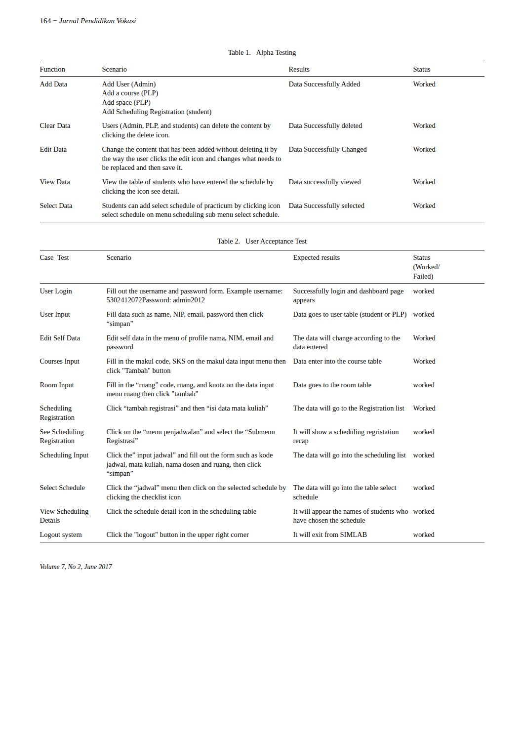164 − Jurnal Pendidikan Vokasi
Table 1. Alpha Testing
| Function | Scenario | Results | Status |
| --- | --- | --- | --- |
| Add Data | Add User (Admin) Add a course (PLP) Add space (PLP) Add Scheduling Registration (student) | Data Successfully Added | Worked |
| Clear Data | Users (Admin, PLP, and students) can delete the content by clicking the delete icon. | Data Successfully deleted | Worked |
| Edit Data | Change the content that has been added without deleting it by the way the user clicks the edit icon and changes what needs to be replaced and then save it. | Data Successfully Changed | Worked |
| View Data | View the table of students who have entered the schedule by clicking the icon see detail. | Data successfully viewed | Worked |
| Select Data | Students can add select schedule of practicum by clicking icon select schedule on menu scheduling sub menu select schedule. | Data Successfully selected | Worked |
Table 2. User Acceptance Test
| Case Test | Scenario | Expected results | Status (Worked/ Failed) |
| --- | --- | --- | --- |
| User Login | Fill out the username and password form. Example username: 5302412072Password: admin2012 | Successfully login and dashboard page appears | worked |
| User Input | Fill data such as name, NIP, email, password then click “simpan” | Data goes to user table (student or PLP) | worked |
| Edit Self Data | Edit self data in the menu of profile nama, NIM, email and password | The data will change according to the data entered | Worked |
| Courses Input | Fill in the makul code, SKS on the makul data input menu then click "Tambah" button | Data enter into the course table | Worked |
| Room Input | Fill in the “ruang” code, ruang, and kuota on the data input menu ruang then click "tambah" | Data goes to the room table | worked |
| Scheduling Registration | Click “tambah registrasi” and then “isi data mata kuliah” | The data will go to the Registration list | Worked |
| See Scheduling Registration | Click on the “menu penjadwalan” and select the “Submenu Registrasi” | It will show a scheduling regristation recap | worked |
| Scheduling Input | Click the” input jadwal” and fill out the form such as kode jadwal, mata kuliah, nama dosen and ruang, then click “simpan” | The data will go into the scheduling list | worked |
| Select Schedule | Click the “jadwal” menu then click on the selected schedule by clicking the checklist icon | The data will go into the table select schedule | worked |
| View Scheduling Details | Click the schedule detail icon in the scheduling table | It will appear the names of students who have chosen the schedule | worked |
| Logout system | Click the "logout" button in the upper right corner | It will exit from SIMLAB | worked |
Volume 7, No 2, June 2017